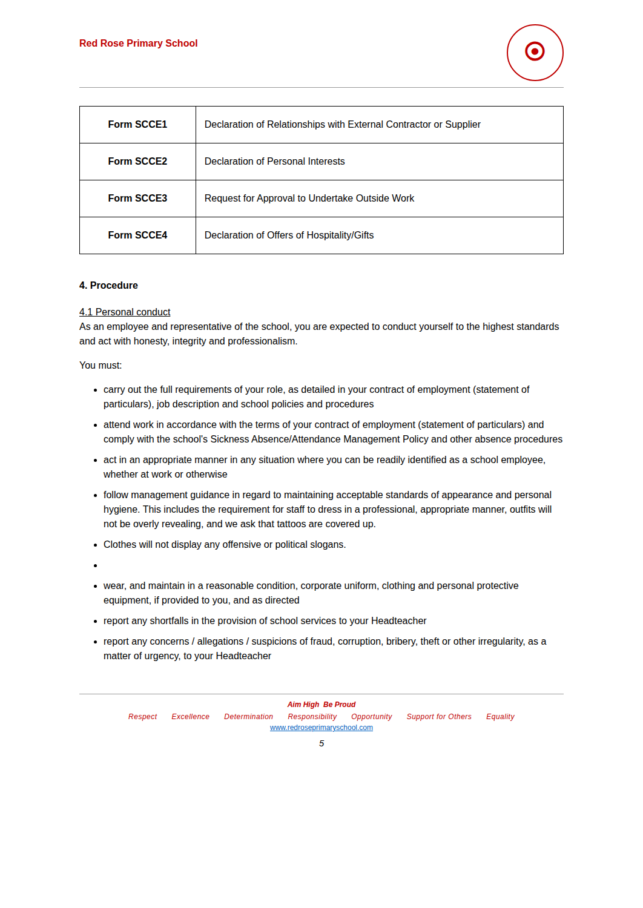Red Rose Primary School
⦿
| Form SCCE1 | Declaration of Relationships with External Contractor or Supplier |
| Form SCCE2 | Declaration of Personal Interests |
| Form SCCE3 | Request for Approval to Undertake Outside Work |
| Form SCCE4 | Declaration of Offers of Hospitality/Gifts |
4. Procedure
4.1 Personal conduct
As an employee and representative of the school, you are expected to conduct yourself to the highest standards and act with honesty, integrity and professionalism.
You must:
carry out the full requirements of your role, as detailed in your contract of employment (statement of particulars), job description and school policies and procedures
attend work in accordance with the terms of your contract of employment (statement of particulars) and comply with the school's Sickness Absence/Attendance Management Policy and other absence procedures
act in an appropriate manner in any situation where you can be readily identified as a school employee, whether at work or otherwise
follow management guidance in regard to maintaining acceptable standards of appearance and personal hygiene. This includes the requirement for staff to dress in a professional, appropriate manner, outfits will not be overly revealing, and we ask that tattoos are covered up.
Clothes will not display any offensive or political slogans.
wear, and maintain in a reasonable condition, corporate uniform, clothing and personal protective equipment, if provided to you, and as directed
report any shortfalls in the provision of school services to your Headteacher
report any concerns / allegations / suspicions of fraud, corruption, bribery, theft or other irregularity, as a matter of urgency, to your Headteacher
Aim High Be Proud
Respect Excellence Determination Responsibility Opportunity Support for Others Equality
www.redroseprimaryschool.com
5